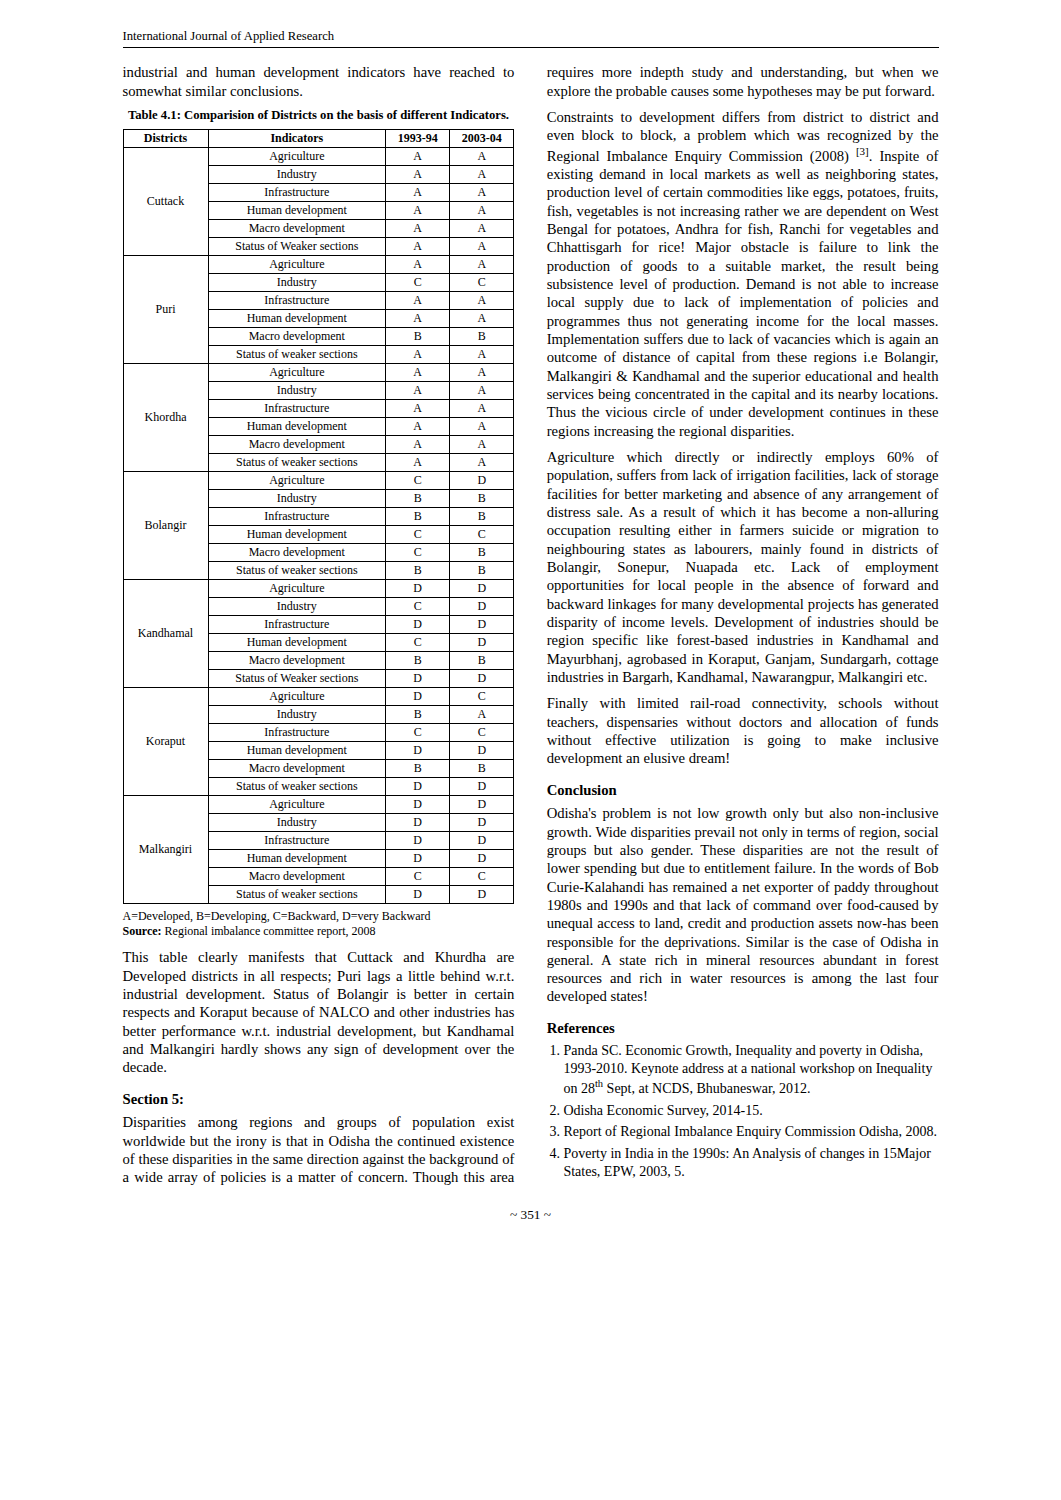International Journal of Applied Research
industrial and human development indicators have reached to somewhat similar conclusions.
Table 4.1: Comparision of Districts on the basis of different Indicators.
| Districts | Indicators | 1993-94 | 2003-04 |
| --- | --- | --- | --- |
| Cuttack | Agriculture | A | A |
| Industry | A | A |
| Infrastructure | A | A |
| Human development | A | A |
| Macro development | A | A |
| Status of Weaker sections | A | A |
| Puri | Agriculture | A | A |
| Industry | C | C |
| Infrastructure | A | A |
| Human development | A | A |
| Macro development | B | B |
| Status of weaker sections | A | A |
| Khordha | Agriculture | A | A |
| Industry | A | A |
| Infrastructure | A | A |
| Human development | A | A |
| Macro development | A | A |
| Status of weaker sections | A | A |
| Bolangir | Agriculture | C | D |
| Industry | B | B |
| Infrastructure | B | B |
| Human development | C | C |
| Macro development | C | B |
| Status of weaker sections | B | B |
| Kandhamal | Agriculture | D | D |
| Industry | C | D |
| Infrastructure | D | D |
| Human development | C | D |
| Macro development | B | B |
| Status of Weaker sections | D | D |
| Koraput | Agriculture | D | C |
| Industry | B | A |
| Infrastructure | C | C |
| Human development | D | D |
| Macro development | B | B |
| Status of weaker sections | D | D |
| Malkangiri | Agriculture | D | D |
| Industry | D | D |
| Infrastructure | D | D |
| Human development | D | D |
| Macro development | C | C |
| Status of weaker sections | D | D |
A=Developed, B=Developing, C=Backward, D=very Backward
Source: Regional imbalance committee report, 2008
This table clearly manifests that Cuttack and Khurdha are Developed districts in all respects; Puri lags a little behind w.r.t. industrial development. Status of Bolangir is better in certain respects and Koraput because of NALCO and other industries has better performance w.r.t. industrial development, but Kandhamal and Malkangiri hardly shows any sign of development over the decade.
Section 5:
Disparities among regions and groups of population exist worldwide but the irony is that in Odisha the continued existence of these disparities in the same direction against the background of a wide array of policies is a matter of concern. Though this area requires more indepth study and understanding, but when we explore the probable causes some hypotheses may be put forward.
Constraints to development differs from district to district and even block to block, a problem which was recognized by the Regional Imbalance Enquiry Commission (2008) [3]. Inspite of existing demand in local markets as well as neighboring states, production level of certain commodities like eggs, potatoes, fruits, fish, vegetables is not increasing rather we are dependent on West Bengal for potatoes, Andhra for fish, Ranchi for vegetables and Chhattisgarh for rice! Major obstacle is failure to link the production of goods to a suitable market, the result being subsistence level of production. Demand is not able to increase local supply due to lack of implementation of policies and programmes thus not generating income for the local masses. Implementation suffers due to lack of vacancies which is again an outcome of distance of capital from these regions i.e Bolangir, Malkangiri & Kandhamal and the superior educational and health services being concentrated in the capital and its nearby locations. Thus the vicious circle of under development continues in these regions increasing the regional disparities.
Agriculture which directly or indirectly employs 60% of population, suffers from lack of irrigation facilities, lack of storage facilities for better marketing and absence of any arrangement of distress sale. As a result of which it has become a non-alluring occupation resulting either in farmers suicide or migration to neighbouring states as labourers, mainly found in districts of Bolangir, Sonepur, Nuapada etc. Lack of employment opportunities for local people in the absence of forward and backward linkages for many developmental projects has generated disparity of income levels. Development of industries should be region specific like forest-based industries in Kandhamal and Mayurbhanj, agrobased in Koraput, Ganjam, Sundargarh, cottage industries in Bargarh, Kandhamal, Nawarangpur, Malkangiri etc.
Finally with limited rail-road connectivity, schools without teachers, dispensaries without doctors and allocation of funds without effective utilization is going to make inclusive development an elusive dream!
Conclusion
Odisha's problem is not low growth only but also non-inclusive growth. Wide disparities prevail not only in terms of region, social groups but also gender. These disparities are not the result of lower spending but due to entitlement failure. In the words of Bob Curie-Kalahandi has remained a net exporter of paddy throughout 1980s and 1990s and that lack of command over food-caused by unequal access to land, credit and production assets now-has been responsible for the deprivations. Similar is the case of Odisha in general. A state rich in mineral resources abundant in forest resources and rich in water resources is among the last four developed states!
References
Panda SC. Economic Growth, Inequality and poverty in Odisha, 1993-2010. Keynote address at a national workshop on Inequality on 28th Sept, at NCDS, Bhubaneswar, 2012.
Odisha Economic Survey, 2014-15.
Report of Regional Imbalance Enquiry Commission Odisha, 2008.
Poverty in India in the 1990s: An Analysis of changes in 15Major States, EPW, 2003, 5.
~ 351 ~